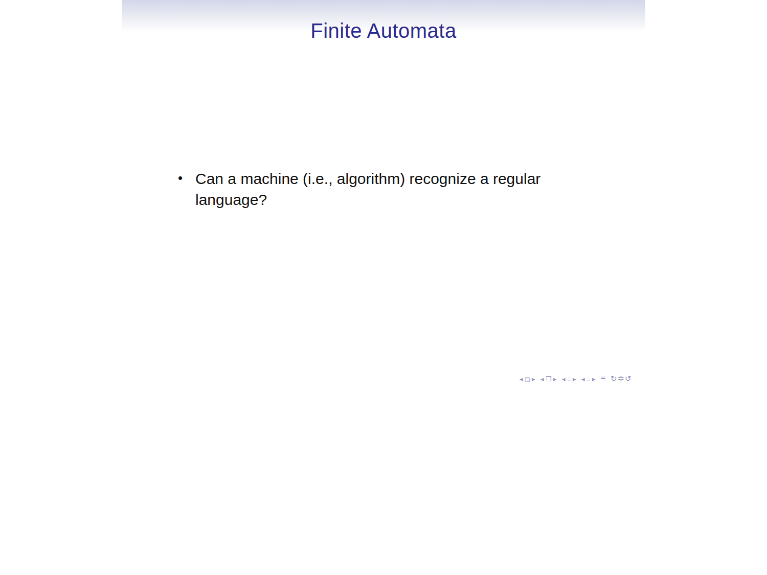Finite Automata
Can a machine (i.e., algorithm) recognize a regular language?
◂◻▸ ◂❐▸ ◂≡▸ ◂≡▸ ≡ ↻✲↺